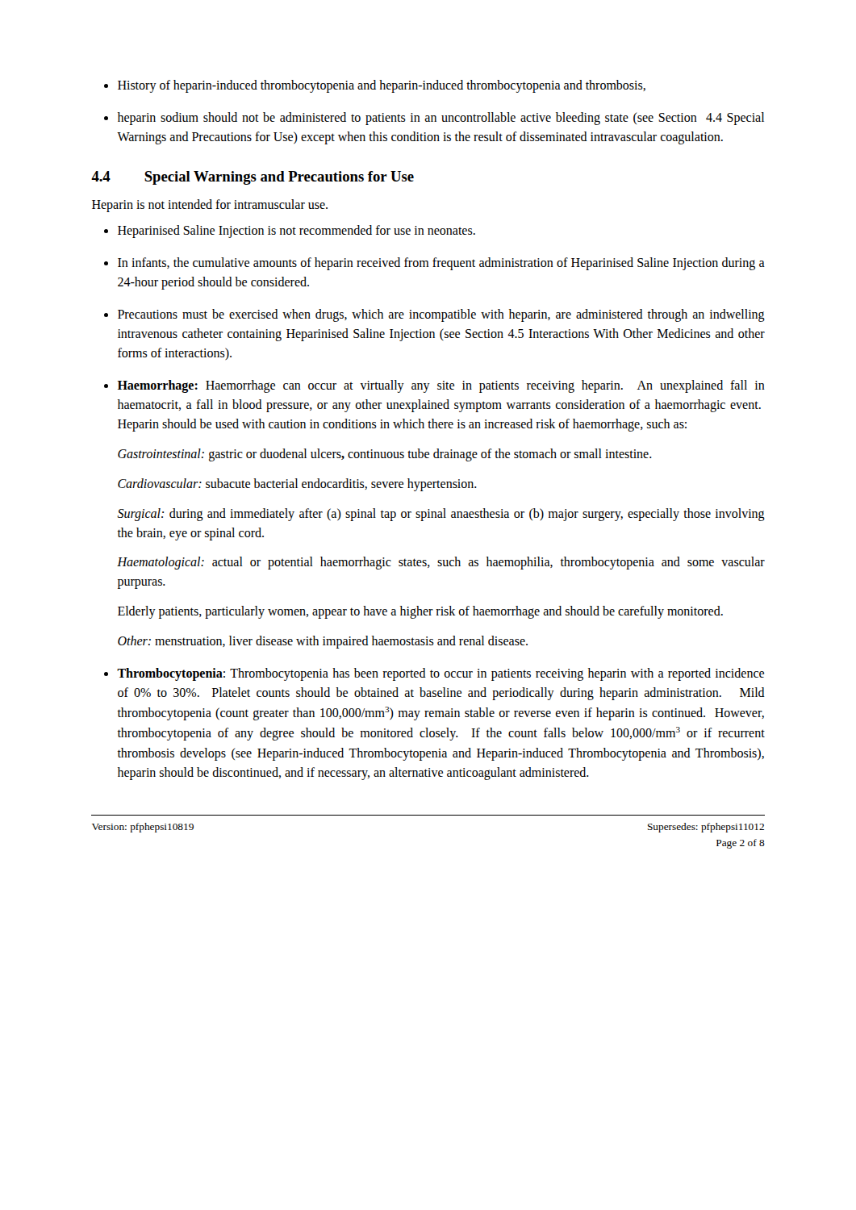History of heparin-induced thrombocytopenia and heparin-induced thrombocytopenia and thrombosis,
heparin sodium should not be administered to patients in an uncontrollable active bleeding state (see Section 4.4 Special Warnings and Precautions for Use) except when this condition is the result of disseminated intravascular coagulation.
4.4 Special Warnings and Precautions for Use
Heparin is not intended for intramuscular use.
Heparinised Saline Injection is not recommended for use in neonates.
In infants, the cumulative amounts of heparin received from frequent administration of Heparinised Saline Injection during a 24-hour period should be considered.
Precautions must be exercised when drugs, which are incompatible with heparin, are administered through an indwelling intravenous catheter containing Heparinised Saline Injection (see Section 4.5 Interactions With Other Medicines and other forms of interactions).
Haemorrhage: Haemorrhage can occur at virtually any site in patients receiving heparin. An unexplained fall in haematocrit, a fall in blood pressure, or any other unexplained symptom warrants consideration of a haemorrhagic event. Heparin should be used with caution in conditions in which there is an increased risk of haemorrhage, such as:
Gastrointestinal: gastric or duodenal ulcers, continuous tube drainage of the stomach or small intestine.
Cardiovascular: subacute bacterial endocarditis, severe hypertension.
Surgical: during and immediately after (a) spinal tap or spinal anaesthesia or (b) major surgery, especially those involving the brain, eye or spinal cord.
Haematological: actual or potential haemorrhagic states, such as haemophilia, thrombocytopenia and some vascular purpuras.
Elderly patients, particularly women, appear to have a higher risk of haemorrhage and should be carefully monitored.
Other: menstruation, liver disease with impaired haemostasis and renal disease.
Thrombocytopenia: Thrombocytopenia has been reported to occur in patients receiving heparin with a reported incidence of 0% to 30%. Platelet counts should be obtained at baseline and periodically during heparin administration. Mild thrombocytopenia (count greater than 100,000/mm3) may remain stable or reverse even if heparin is continued. However, thrombocytopenia of any degree should be monitored closely. If the count falls below 100,000/mm3 or if recurrent thrombosis develops (see Heparin-induced Thrombocytopenia and Heparin-induced Thrombocytopenia and Thrombosis), heparin should be discontinued, and if necessary, an alternative anticoagulant administered.
Version: pfphepsi10819
Supersedes: pfphepsi11012
Page 2 of 8